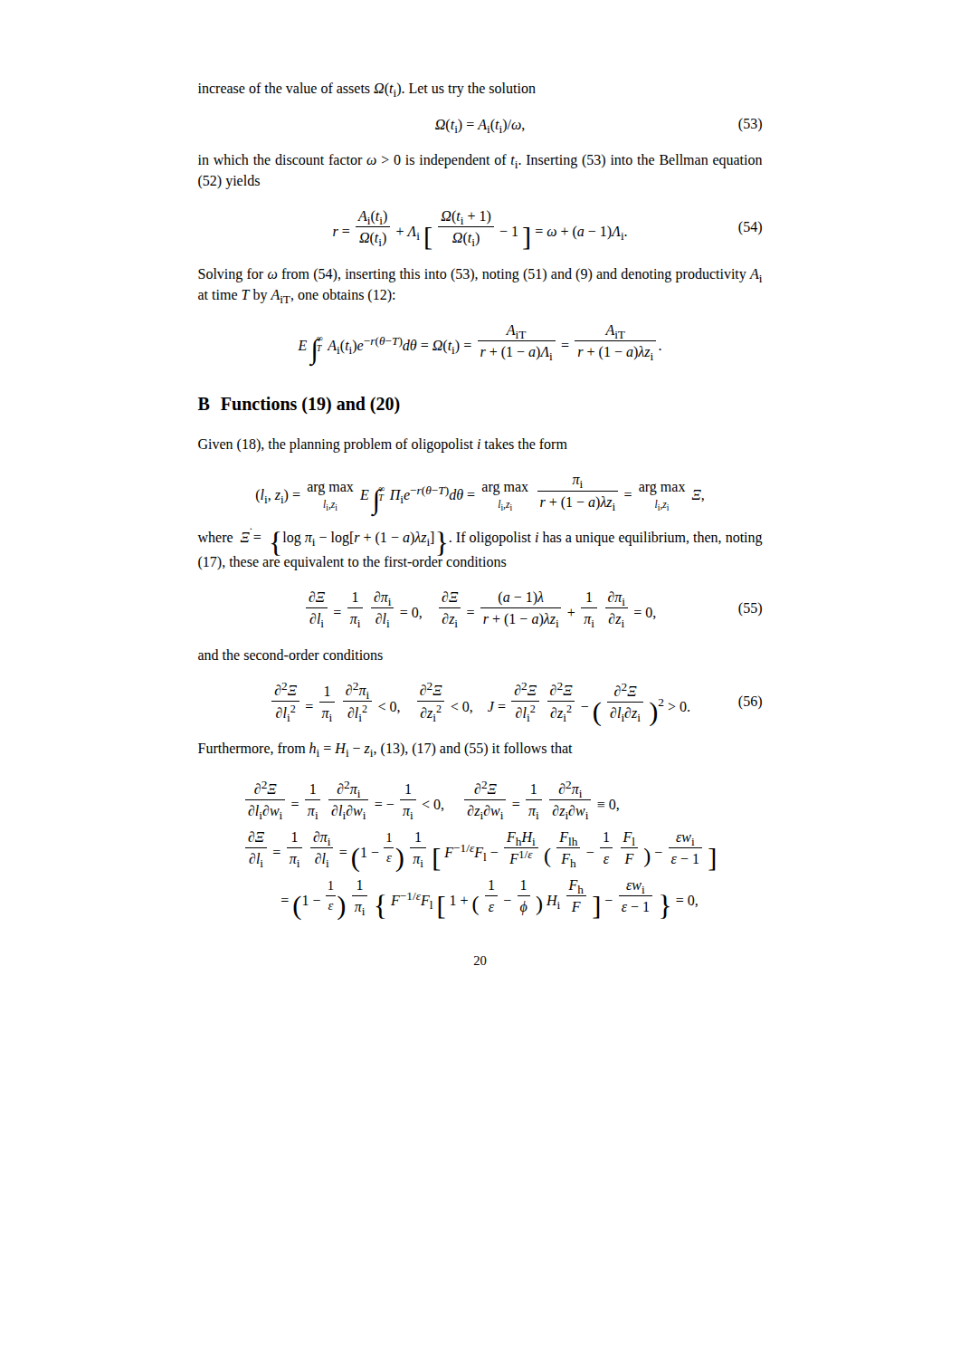increase of the value of assets Ω(ti). Let us try the solution
Ω(ti) = Ai(ti)/ω, (53)
in which the discount factor ω > 0 is independent of ti. Inserting (53) into the Bellman equation (52) yields
r = Ai(ti) Ω(ti) + Λi [ Ω(ti + 1) Ω(ti) − 1 ] = ω + (a − 1)Λi. (54)
Solving for ω from (54), inserting this into (53), noting (51) and (9) and denoting productivity Ai at time T by AiT, one obtains (12):
E ∫∞T Ai(ti)e−r(θ−T)dθ = Ω(ti) = AiT r + (1 − a)Λi = AiT r + (1 − a)λzi.
BFunctions (19) and (20)
Given (18), the planning problem of oligopolist i takes the form
(li, zi) = arg max li,zi E ∫∞T Πi e−r(θ−T)dθ = arg max li,zi πi r + (1 − a)λzi = arg max li,zi Ξ,
where . Ξ = {log πi − log[r + (1 − a)λzi]}. If oligopolist i has a unique equilibrium, then, noting (17), these are equivalent to the first-order conditions
∂Ξ∂li = 1 πi ∂πi∂li = 0, ∂Ξ∂zi = (a − 1)λ r + (1 − a)λzi + 1 πi ∂πi∂zi = 0, (55)
and the second-order conditions
∂2Ξ∂li 2 = 1 πi ∂2πi∂li 2 < 0, ∂2Ξ∂zi 2 < 0, J = ∂2Ξ∂li 2 ∂2Ξ∂zi 2 − ( ∂2Ξ∂li∂zi )2 > 0. (56)
Furthermore, from hi = Hi − zi, (13), (17) and (55) it follows that
∂2Ξ∂li∂wi = 1 πi ∂2πi∂li∂wi = − 1 πi < 0, ∂2Ξ∂zi∂wi = 1 πi ∂2πi∂zi∂wi ≡ 0,
∂Ξ∂li = 1 πi ∂πi∂li = (1 − 1 ε) 1 πi [ F−1/εFl − Fh Hi F1/ε ( Flh Fh − 1 ε Fl F ) − εwi ε − 1 ]
= (1 − 1 ε) 1 πi { F−1/εFl [ 1 + ( 1 ε − 1 ϕ ) Hi Fh F ] − εwi ε − 1 } = 0,
20